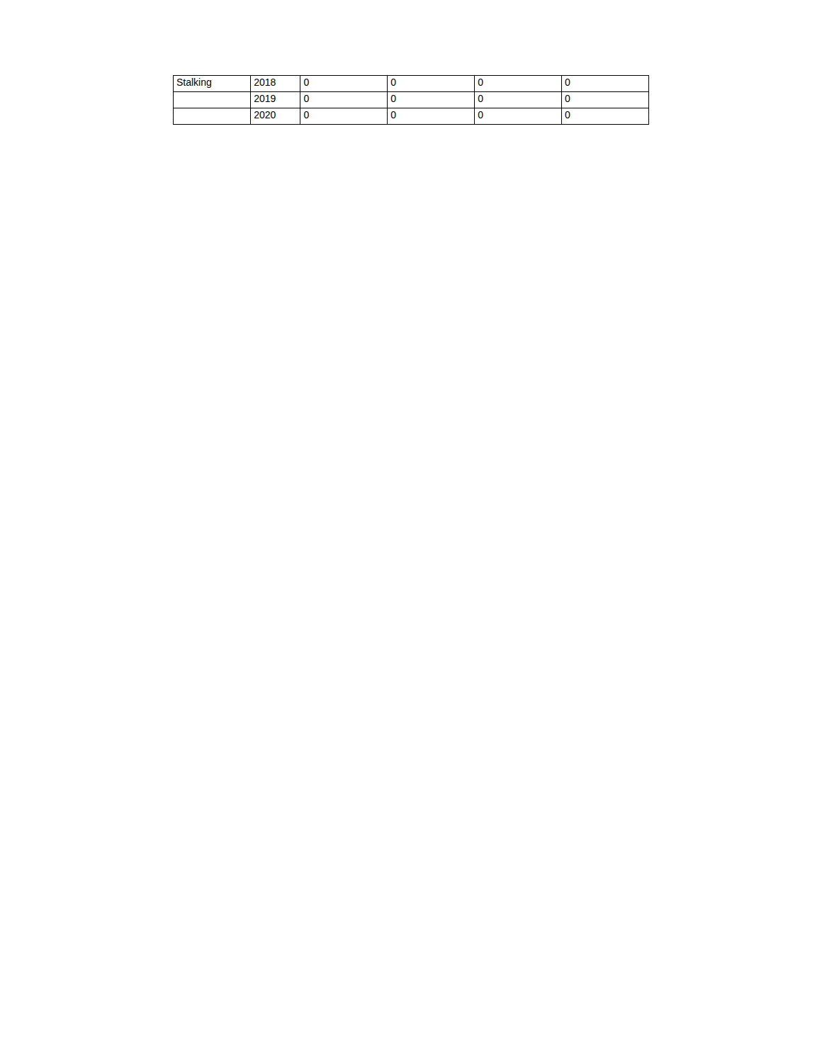| Stalking | 2018 | 0 | 0 | 0 | 0 |
| | 2019 | 0 | 0 | 0 | 0 |
| | 2020 | 0 | 0 | 0 | 0 |